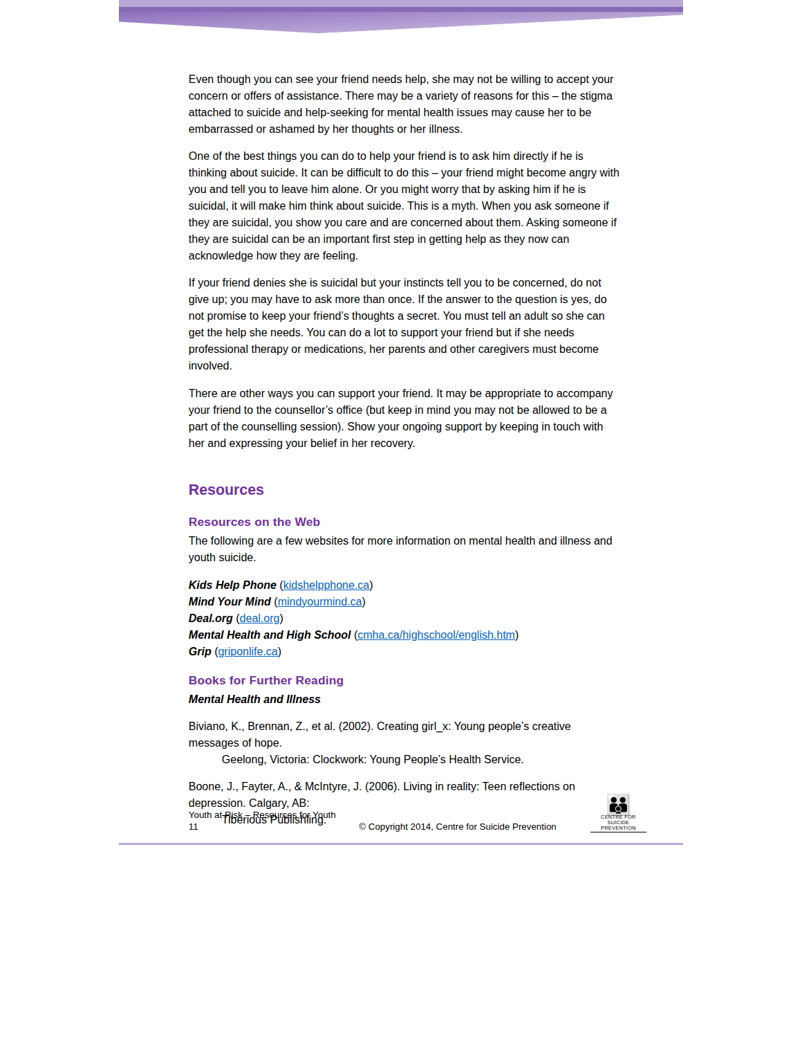Even though you can see your friend needs help, she may not be willing to accept your concern or offers of assistance. There may be a variety of reasons for this – the stigma attached to suicide and help-seeking for mental health issues may cause her to be embarrassed or ashamed by her thoughts or her illness.
One of the best things you can do to help your friend is to ask him directly if he is thinking about suicide. It can be difficult to do this – your friend might become angry with you and tell you to leave him alone. Or you might worry that by asking him if he is suicidal, it will make him think about suicide. This is a myth. When you ask someone if they are suicidal, you show you care and are concerned about them. Asking someone if they are suicidal can be an important first step in getting help as they now can acknowledge how they are feeling.
If your friend denies she is suicidal but your instincts tell you to be concerned, do not give up; you may have to ask more than once. If the answer to the question is yes, do not promise to keep your friend’s thoughts a secret. You must tell an adult so she can get the help she needs. You can do a lot to support your friend but if she needs professional therapy or medications, her parents and other caregivers must become involved.
There are other ways you can support your friend. It may be appropriate to accompany your friend to the counsellor’s office (but keep in mind you may not be allowed to be a part of the counselling session). Show your ongoing support by keeping in touch with her and expressing your belief in her recovery.
Resources
Resources on the Web
The following are a few websites for more information on mental health and illness and youth suicide.
Kids Help Phone (kidshelpphone.ca)
Mind Your Mind (mindyourmind.ca)
Deal.org (deal.org)
Mental Health and High School (cmha.ca/highschool/english.htm)
Grip (griponlife.ca)
Books for Further Reading
Mental Health and Illness
Biviano, K., Brennan, Z., et al. (2002). Creating girl_x: Young people’s creative messages of hope. Geelong, Victoria: Clockwork: Young People’s Health Service.
Boone, J., Fayter, A., & McIntyre, J. (2006). Living in reality: Teen reflections on depression. Calgary, AB: Tiberious Publishling.
Youth at Risk – Resources for Youth
11
© Copyright 2014, Centre for Suicide Prevention
👪 CENTRE FOR
SUICIDE
PREVENTION